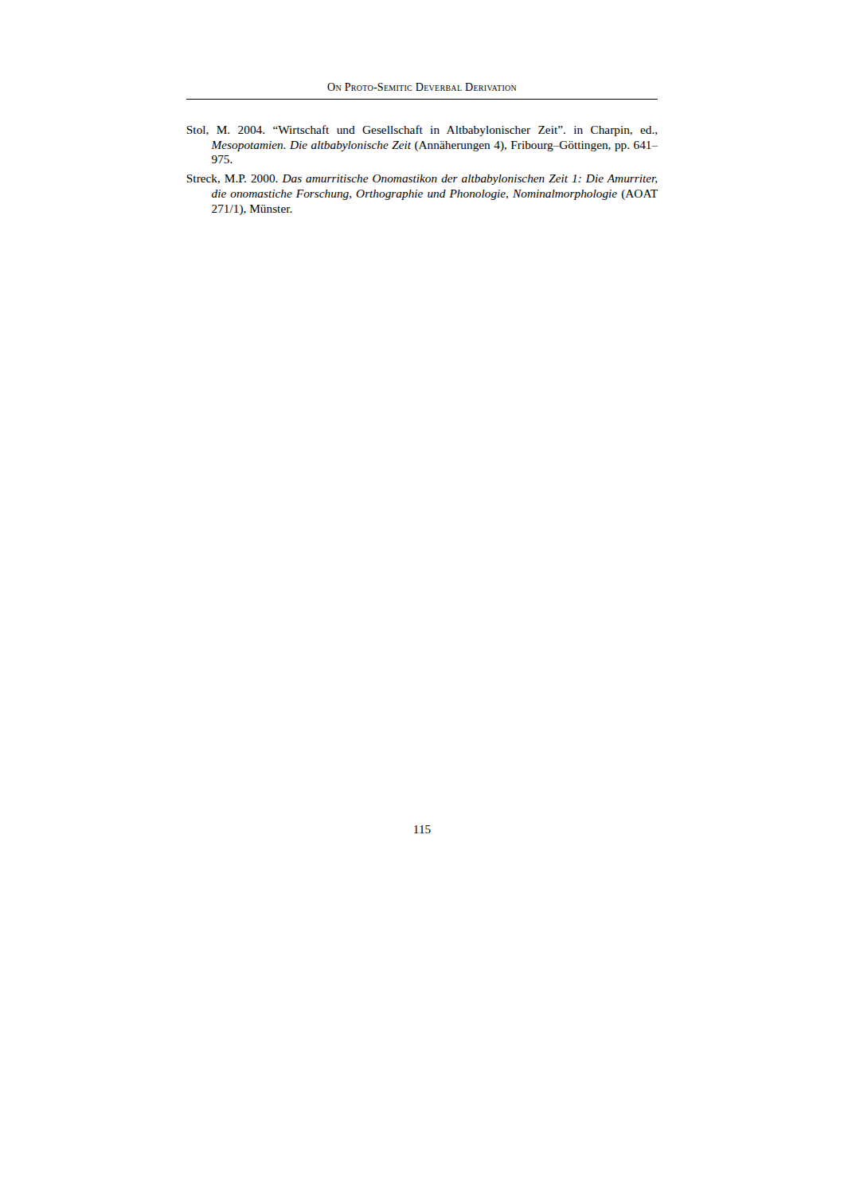On Proto-Semitic Deverbal Derivation
Stol, M. 2004. “Wirtschaft und Gesellschaft in Altbabylonischer Zeit”. in Charpin, ed., Mesopotamien. Die altbabylonische Zeit (Annäherungen 4), Fribourg–Göttingen, pp. 641–975.
Streck, M.P. 2000. Das amurritische Onomastikon der altbabylonischen Zeit 1: Die Amurriter, die onomastiche Forschung, Orthographie und Phonologie, Nominalmorphologie (AOAT 271/1), Münster.
115